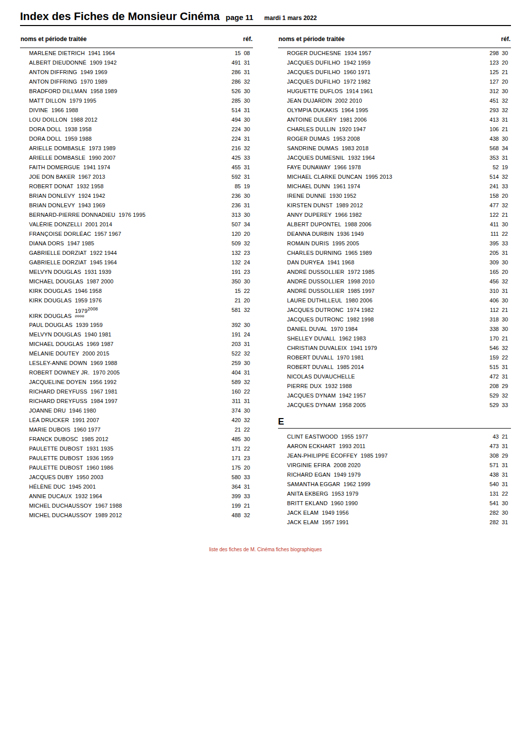Index des Fiches de Monsieur Cinéma
page 11 mardi 1 mars 2022
| noms et période traitée | réf. |
| --- | --- |
| MARLENE DIETRICH 1941 1964 | 15 08 |
| ALBERT DIEUDONNÉ 1909 1942 | 491 31 |
| ANTON DIFFRING 1949 1969 | 286 31 |
| ANTON DIFFRING 1970 1989 | 286 32 |
| BRADFORD DILLMAN 1958 1989 | 526 30 |
| MATT DILLON 1979 1995 | 285 30 |
| DIVINE 1966 1988 | 514 31 |
| LOU DOILLON 1988 2012 | 494 30 |
| DORA DOLL 1938 1958 | 224 30 |
| DORA DOLL 1959 1988 | 224 31 |
| ARIELLE DOMBASLE 1973 1989 | 216 32 |
| ARIELLE DOMBASLE 1990 2007 | 425 33 |
| FAITH DOMERGUE 1941 1974 | 455 31 |
| JOE DON BAKER 1967 2013 | 592 31 |
| ROBERT DONAT 1932 1958 | 85 19 |
| BRIAN DONLEVY 1924 1942 | 236 30 |
| BRIAN DONLEVY 1943 1969 | 236 31 |
| BERNARD-PIERRE DONNADIEU 1976 1995 | 313 30 |
| VALÉRIE DONZELLI 2001 2014 | 507 34 |
| FRANÇOISE DORLÉAC 1957 1967 | 120 20 |
| DIANA DORS 1947 1985 | 509 32 |
| GABRIELLE DORZIAT 1922 1944 | 132 23 |
| GABRIELLE DORZIAT 1945 1964 | 132 24 |
| MELVYN DOUGLAS 1931 1939 | 191 23 |
| MICHAEL DOUGLAS 1987 2000 | 350 30 |
| KIRK DOUGLAS 1946 1958 | 15 22 |
| KIRK DOUGLAS 1959 1976 | 21 20 |
| KIRK DOUGLAS 1979 2008 2008 | 581 32 |
| PAUL DOUGLAS 1939 1959 | 392 30 |
| MELVYN DOUGLAS 1940 1981 | 191 24 |
| MICHAEL DOUGLAS 1969 1987 | 203 31 |
| MÉLANIE DOUTEY 2000 2015 | 522 32 |
| LESLEY-ANNE DOWN 1969 1988 | 259 30 |
| ROBERT DOWNEY JR. 1970 2005 | 404 31 |
| JACQUELINE DOYEN 1956 1992 | 589 32 |
| RICHARD DREYFUSS 1967 1981 | 160 22 |
| RICHARD DREYFUSS 1984 1997 | 311 31 |
| JOANNE DRU 1946 1980 | 374 30 |
| LÉA DRUCKER 1991 2007 | 420 32 |
| MARIE DUBOIS 1960 1977 | 21 22 |
| FRANCK DUBOSC 1985 2012 | 485 30 |
| PAULETTE DUBOST 1931 1935 | 171 22 |
| PAULETTE DUBOST 1936 1959 | 171 23 |
| PAULETTE DUBOST 1960 1986 | 175 20 |
| JACQUES DUBY 1950 2003 | 580 33 |
| HÉLÈNE DUC 1945 2001 | 364 31 |
| ANNIE DUCAUX 1932 1964 | 399 33 |
| MICHEL DUCHAUSSOY 1967 1988 | 199 21 |
| MICHEL DUCHAUSSOY 1989 2012 | 488 32 |
| noms et période traitée | réf. |
| --- | --- |
| ROGER DUCHESNE 1934 1957 | 298 30 |
| JACQUES DUFILHO 1942 1959 | 123 20 |
| JACQUES DUFILHO 1960 1971 | 125 21 |
| JACQUES DUFILHO 1972 1982 | 127 20 |
| HUGUETTE DUFLOS 1914 1961 | 312 30 |
| JEAN DUJARDIN 2002 2010 | 451 32 |
| OLYMPIA DUKAKIS 1964 1995 | 293 32 |
| ANTOINE DULÉRY 1981 2006 | 413 31 |
| CHARLES DULLIN 1920 1947 | 106 21 |
| ROGER DUMAS 1953 2008 | 438 30 |
| SANDRINE DUMAS 1983 2018 | 568 34 |
| JACQUES DUMESNIL 1932 1964 | 353 31 |
| FAYE DUNAWAY 1966 1978 | 52 19 |
| MICHAEL CLARKE DUNCAN 1995 2013 | 514 32 |
| MICHAEL DUNN 1961 1974 | 241 33 |
| IRENE DUNNE 1930 1952 | 158 20 |
| KIRSTEN DUNST 1989 2012 | 477 32 |
| ANNY DUPEREY 1966 1982 | 122 21 |
| ALBERT DUPONTEL 1988 2006 | 411 30 |
| DEANNA DURBIN 1936 1949 | 111 22 |
| ROMAIN DURIS 1995 2005 | 395 33 |
| CHARLES DURNING 1965 1989 | 205 31 |
| DAN DURYEA 1941 1968 | 309 30 |
| ANDRÉ DUSSOLLIER 1972 1985 | 165 20 |
| ANDRÉ DUSSOLLIER 1998 2010 | 456 32 |
| ANDRÉ DUSSOLLIER 1985 1997 | 310 31 |
| LAURE DUTHILLEUL 1980 2006 | 406 30 |
| JACQUES DUTRONC 1974 1982 | 112 21 |
| JACQUES DUTRONC 1982 1998 | 318 30 |
| DANIEL DUVAL 1970 1984 | 338 30 |
| SHELLEY DUVALL 1962 1983 | 170 21 |
| CHRISTIAN DUVALEIX 1941 1979 | 546 32 |
| ROBERT DUVALL 1970 1981 | 159 22 |
| ROBERT DUVALL 1985 2014 | 515 31 |
| NICOLAS DUVAUCHELLE | 472 31 |
| PIERRE DUX 1932 1988 | 208 29 |
| JACQUES DYNAM 1942 1957 | 529 32 |
| JACQUES DYNAM 1958 2005 | 529 33 |
E
| CLINT EASTWOOD 1955 1977 | 43 21 |
| AARON ECKHART 1993 2011 | 473 31 |
| JEAN-PHILIPPE ÉCOFFEY 1985 1997 | 308 29 |
| VIRGINIE EFIRA 2008 2020 | 571 31 |
| RICHARD EGAN 1949 1979 | 438 31 |
| SAMANTHA EGGAR 1962 1999 | 540 31 |
| ANITA EKBERG 1953 1979 | 131 22 |
| BRITT EKLAND 1960 1990 | 541 30 |
| JACK ELAM 1949 1956 | 282 30 |
| JACK ELAM 1957 1991 | 282 31 |
liste des fiches de M. Cinéma fiches biographiques